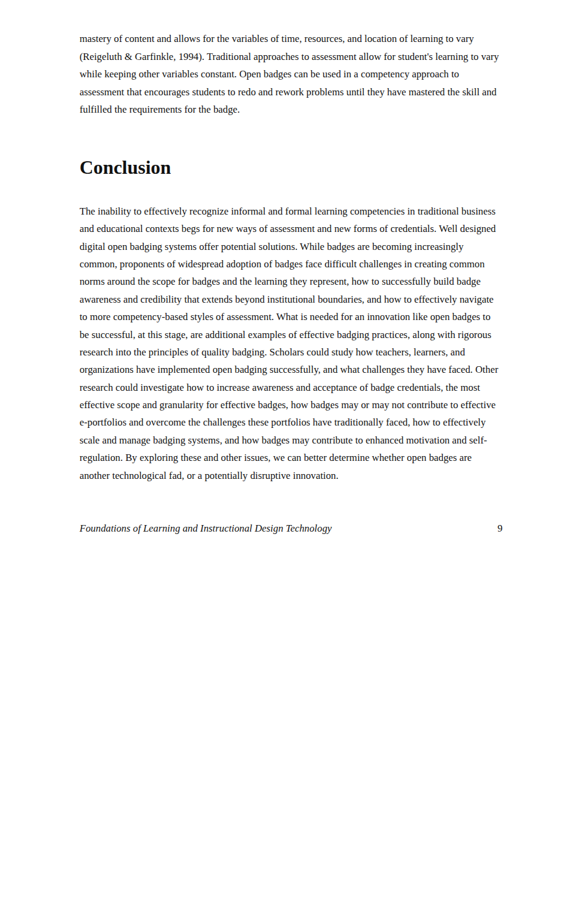mastery of content and allows for the variables of time, resources, and location of learning to vary (Reigeluth & Garfinkle, 1994). Traditional approaches to assessment allow for student's learning to vary while keeping other variables constant. Open badges can be used in a competency approach to assessment that encourages students to redo and rework problems until they have mastered the skill and fulfilled the requirements for the badge.
Conclusion
The inability to effectively recognize informal and formal learning competencies in traditional business and educational contexts begs for new ways of assessment and new forms of credentials. Well designed digital open badging systems offer potential solutions. While badges are becoming increasingly common, proponents of widespread adoption of badges face difficult challenges in creating common norms around the scope for badges and the learning they represent, how to successfully build badge awareness and credibility that extends beyond institutional boundaries, and how to effectively navigate to more competency-based styles of assessment. What is needed for an innovation like open badges to be successful, at this stage, are additional examples of effective badging practices, along with rigorous research into the principles of quality badging. Scholars could study how teachers, learners, and organizations have implemented open badging successfully, and what challenges they have faced. Other research could investigate how to increase awareness and acceptance of badge credentials, the most effective scope and granularity for effective badges, how badges may or may not contribute to effective e-portfolios and overcome the challenges these portfolios have traditionally faced, how to effectively scale and manage badging systems, and how badges may contribute to enhanced motivation and self-regulation. By exploring these and other issues, we can better determine whether open badges are another technological fad, or a potentially disruptive innovation.
Foundations of Learning and Instructional Design Technology 9